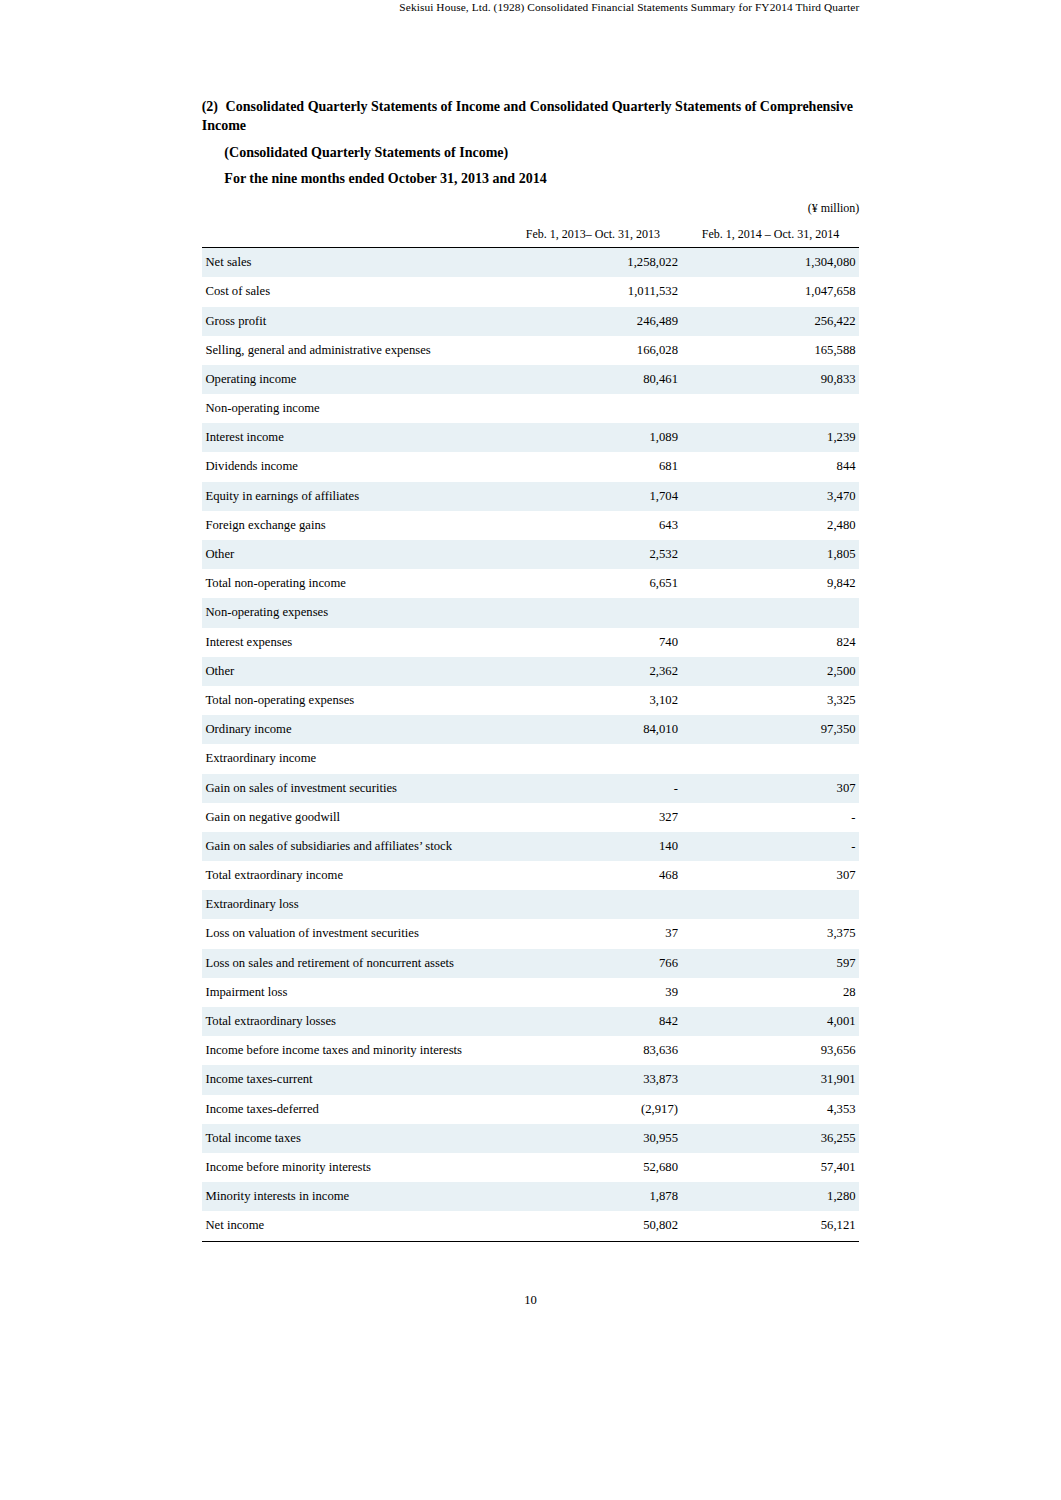Sekisui House, Ltd. (1928) Consolidated Financial Statements Summary for FY2014 Third Quarter
(2) Consolidated Quarterly Statements of Income and Consolidated Quarterly Statements of Comprehensive Income
(Consolidated Quarterly Statements of Income)
For the nine months ended October 31, 2013 and 2014
(¥ million)
| | Feb. 1, 2013– Oct. 31, 2013 | Feb. 1, 2014 – Oct. 31, 2014 |
| --- | --- | --- |
| Net sales | 1,258,022 | 1,304,080 |
| Cost of sales | 1,011,532 | 1,047,658 |
| Gross profit | 246,489 | 256,422 |
| Selling, general and administrative expenses | 166,028 | 165,588 |
| Operating income | 80,461 | 90,833 |
| Non-operating income | | |
| Interest income | 1,089 | 1,239 |
| Dividends income | 681 | 844 |
| Equity in earnings of affiliates | 1,704 | 3,470 |
| Foreign exchange gains | 643 | 2,480 |
| Other | 2,532 | 1,805 |
| Total non-operating income | 6,651 | 9,842 |
| Non-operating expenses | | |
| Interest expenses | 740 | 824 |
| Other | 2,362 | 2,500 |
| Total non-operating expenses | 3,102 | 3,325 |
| Ordinary income | 84,010 | 97,350 |
| Extraordinary income | | |
| Gain on sales of investment securities | - | 307 |
| Gain on negative goodwill | 327 | - |
| Gain on sales of subsidiaries and affiliates’ stock | 140 | - |
| Total extraordinary income | 468 | 307 |
| Extraordinary loss | | |
| Loss on valuation of investment securities | 37 | 3,375 |
| Loss on sales and retirement of noncurrent assets | 766 | 597 |
| Impairment loss | 39 | 28 |
| Total extraordinary losses | 842 | 4,001 |
| Income before income taxes and minority interests | 83,636 | 93,656 |
| Income taxes-current | 33,873 | 31,901 |
| Income taxes-deferred | (2,917) | 4,353 |
| Total income taxes | 30,955 | 36,255 |
| Income before minority interests | 52,680 | 57,401 |
| Minority interests in income | 1,878 | 1,280 |
| Net income | 50,802 | 56,121 |
10